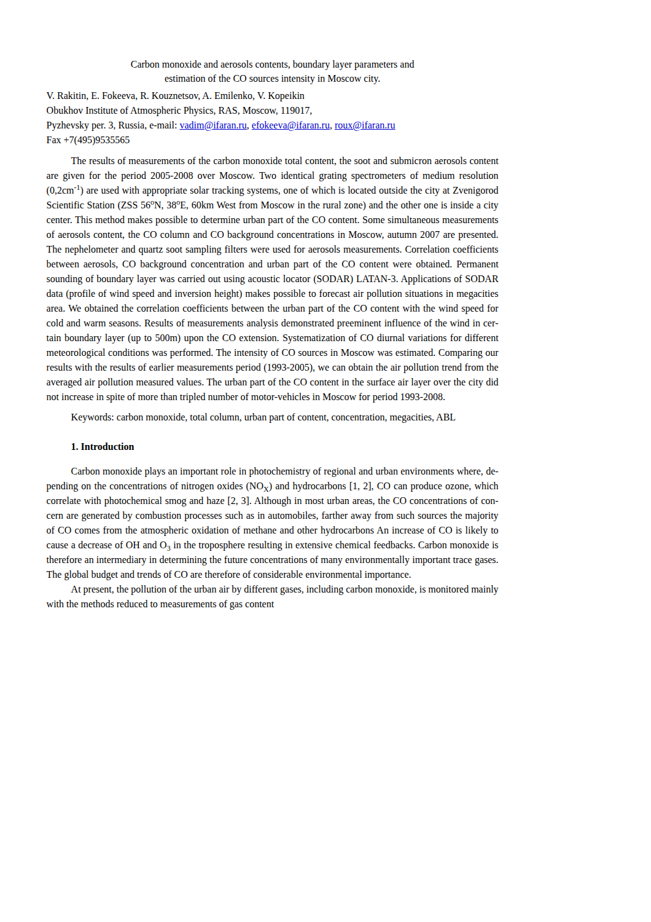Carbon monoxide and aerosols contents, boundary layer parameters and
estimation of the CO sources intensity in Moscow city.
V. Rakitin, E. Fokeeva, R. Kouznetsov, A. Emilenko, V. Kopeikin
Obukhov Institute of Atmospheric Physics, RAS, Moscow, 119017,
Pyzhevsky per. 3, Russia, e-mail: vadim@ifaran.ru, efokeeva@ifaran.ru, roux@ifaran.ru
Fax +7(495)9535565
The results of measurements of the carbon monoxide total content, the soot and submicron aerosols content are given for the period 2005-2008 over Moscow. Two identical grating spectrometers of medium resolution (0,2cm-1) are used with appropriate solar tracking systems, one of which is located outside the city at Zvenigorod Scientific Station (ZSS 56oN, 38oE, 60km West from Moscow in the rural zone) and the other one is inside a city center. This method makes possible to determine urban part of the CO content. Some simultaneous measurements of aerosols content, the CO column and CO background concentrations in Moscow, autumn 2007 are presented. The nephelometer and quartz soot sampling filters were used for aerosols measurements. Correlation coefficients between aerosols, CO background concentration and urban part of the CO content were obtained. Permanent sounding of boundary layer was carried out using acoustic locator (SODAR) LATAN-3. Applications of SODAR data (profile of wind speed and inversion height) makes possible to forecast air pollution situations in megacities area. We obtained the correlation coefficients between the urban part of the CO content with the wind speed for cold and warm seasons. Results of measurements analysis demonstrated preeminent influence of the wind in certain boundary layer (up to 500m) upon the CO extension. Systematization of CO diurnal variations for different meteorological conditions was performed. The intensity of CO sources in Moscow was estimated. Comparing our results with the results of earlier measurements period (1993-2005), we can obtain the air pollution trend from the averaged air pollution measured values. The urban part of the CO content in the surface air layer over the city did not increase in spite of more than tripled number of motor-vehicles in Moscow for period 1993-2008.
Keywords: carbon monoxide, total column, urban part of content, concentration, megacities, ABL
1. Introduction
Carbon monoxide plays an important role in photochemistry of regional and urban environments where, depending on the concentrations of nitrogen oxides (NOX) and hydrocarbons [1, 2], CO can produce ozone, which correlate with photochemical smog and haze [2, 3]. Although in most urban areas, the CO concentrations of concern are generated by combustion processes such as in automobiles, farther away from such sources the majority of CO comes from the atmospheric oxidation of methane and other hydrocarbons An increase of CO is likely to cause a decrease of OH and O3 in the troposphere resulting in extensive chemical feedbacks. Carbon monoxide is therefore an intermediary in determining the future concentrations of many environmentally important trace gases. The global budget and trends of CO are therefore of considerable environmental importance.
At present, the pollution of the urban air by different gases, including carbon monoxide, is monitored mainly with the methods reduced to measurements of gas content